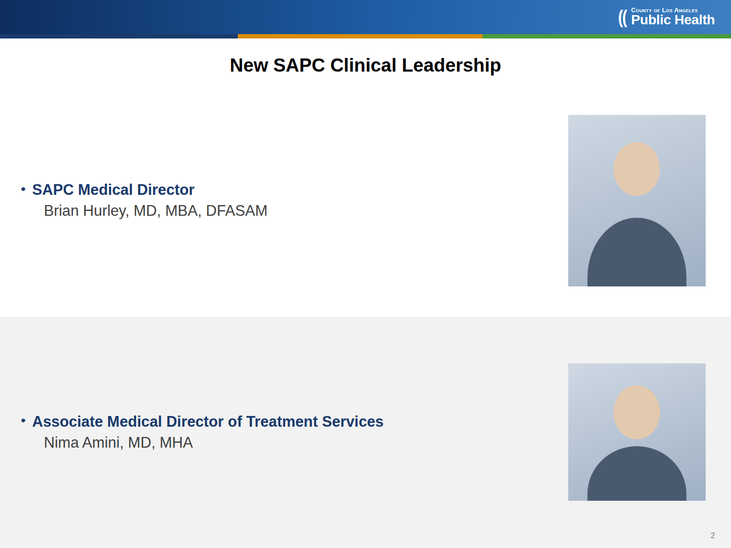(( County of Los Angeles Public Health
New SAPC Clinical Leadership
SAPC Medical Director Brian Hurley, MD, MBA, DFASAM
Associate Medical Director of Treatment Services Nima Amini, MD, MHA
2